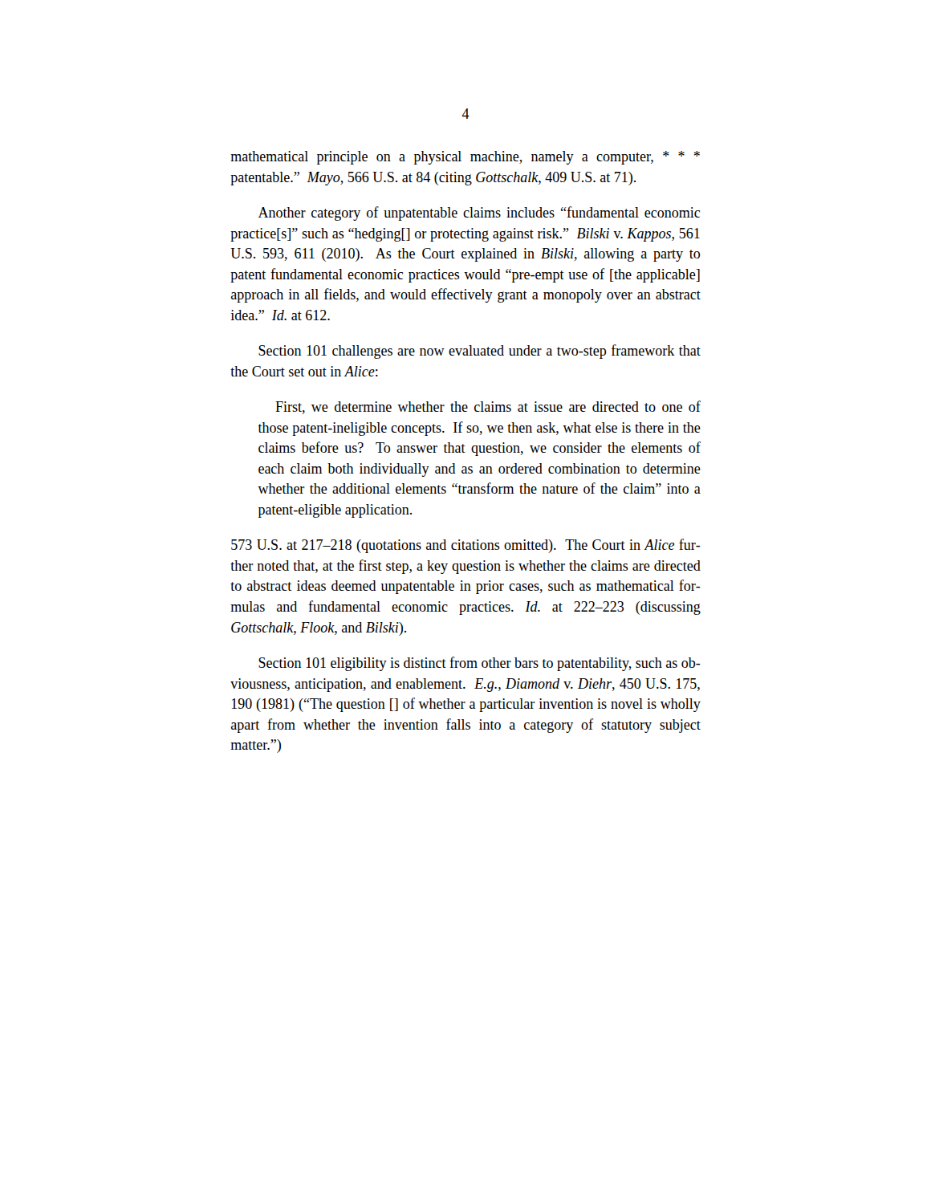4
mathematical principle on a physical machine, namely a computer, * * * patentable.” Mayo, 566 U.S. at 84 (citing Gottschalk, 409 U.S. at 71).
Another category of unpatentable claims includes “fundamental economic practice[s]” such as “hedging[] or protecting against risk.” Bilski v. Kappos, 561 U.S. 593, 611 (2010). As the Court explained in Bilski, allowing a party to patent fundamental economic practices would “pre-empt use of [the applicable] approach in all fields, and would effectively grant a monopoly over an abstract idea.” Id. at 612.
Section 101 challenges are now evaluated under a two-step framework that the Court set out in Alice:
First, we determine whether the claims at issue are directed to one of those patent-ineligible concepts. If so, we then ask, what else is there in the claims before us? To answer that question, we consider the elements of each claim both individually and as an ordered combination to determine whether the additional elements “transform the nature of the claim” into a patent-eligible application.
573 U.S. at 217–218 (quotations and citations omitted). The Court in Alice further noted that, at the first step, a key question is whether the claims are directed to abstract ideas deemed unpatentable in prior cases, such as mathematical formulas and fundamental economic practices. Id. at 222–223 (discussing Gottschalk, Flook, and Bilski).
Section 101 eligibility is distinct from other bars to patentability, such as obviousness, anticipation, and enablement. E.g., Diamond v. Diehr, 450 U.S. 175, 190 (1981) (“The question [] of whether a particular invention is novel is wholly apart from whether the invention falls into a category of statutory subject matter.”)